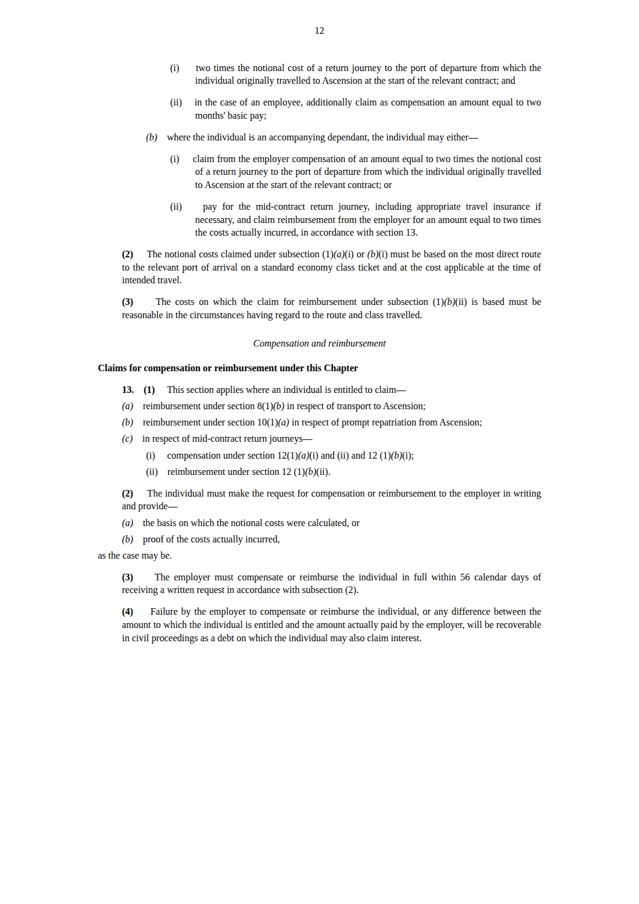12
(i) two times the notional cost of a return journey to the port of departure from which the individual originally travelled to Ascension at the start of the relevant contract; and
(ii) in the case of an employee, additionally claim as compensation an amount equal to two months' basic pay;
(b) where the individual is an accompanying dependant, the individual may either—
(i) claim from the employer compensation of an amount equal to two times the notional cost of a return journey to the port of departure from which the individual originally travelled to Ascension at the start of the relevant contract; or
(ii) pay for the mid-contract return journey, including appropriate travel insurance if necessary, and claim reimbursement from the employer for an amount equal to two times the costs actually incurred, in accordance with section 13.
(2) The notional costs claimed under subsection (1)(a)(i) or (b)(i) must be based on the most direct route to the relevant port of arrival on a standard economy class ticket and at the cost applicable at the time of intended travel.
(3) The costs on which the claim for reimbursement under subsection (1)(b)(ii) is based must be reasonable in the circumstances having regard to the route and class travelled.
Compensation and reimbursement
Claims for compensation or reimbursement under this Chapter
13. (1) This section applies where an individual is entitled to claim—
(a) reimbursement under section 8(1)(b) in respect of transport to Ascension;
(b) reimbursement under section 10(1)(a) in respect of prompt repatriation from Ascension;
(c) in respect of mid-contract return journeys—
(i) compensation under section 12(1)(a)(i) and (ii) and 12 (1)(b)(i);
(ii) reimbursement under section 12 (1)(b)(ii).
(2) The individual must make the request for compensation or reimbursement to the employer in writing and provide—
(a) the basis on which the notional costs were calculated, or
(b) proof of the costs actually incurred,
as the case may be.
(3) The employer must compensate or reimburse the individual in full within 56 calendar days of receiving a written request in accordance with subsection (2).
(4) Failure by the employer to compensate or reimburse the individual, or any difference between the amount to which the individual is entitled and the amount actually paid by the employer, will be recoverable in civil proceedings as a debt on which the individual may also claim interest.